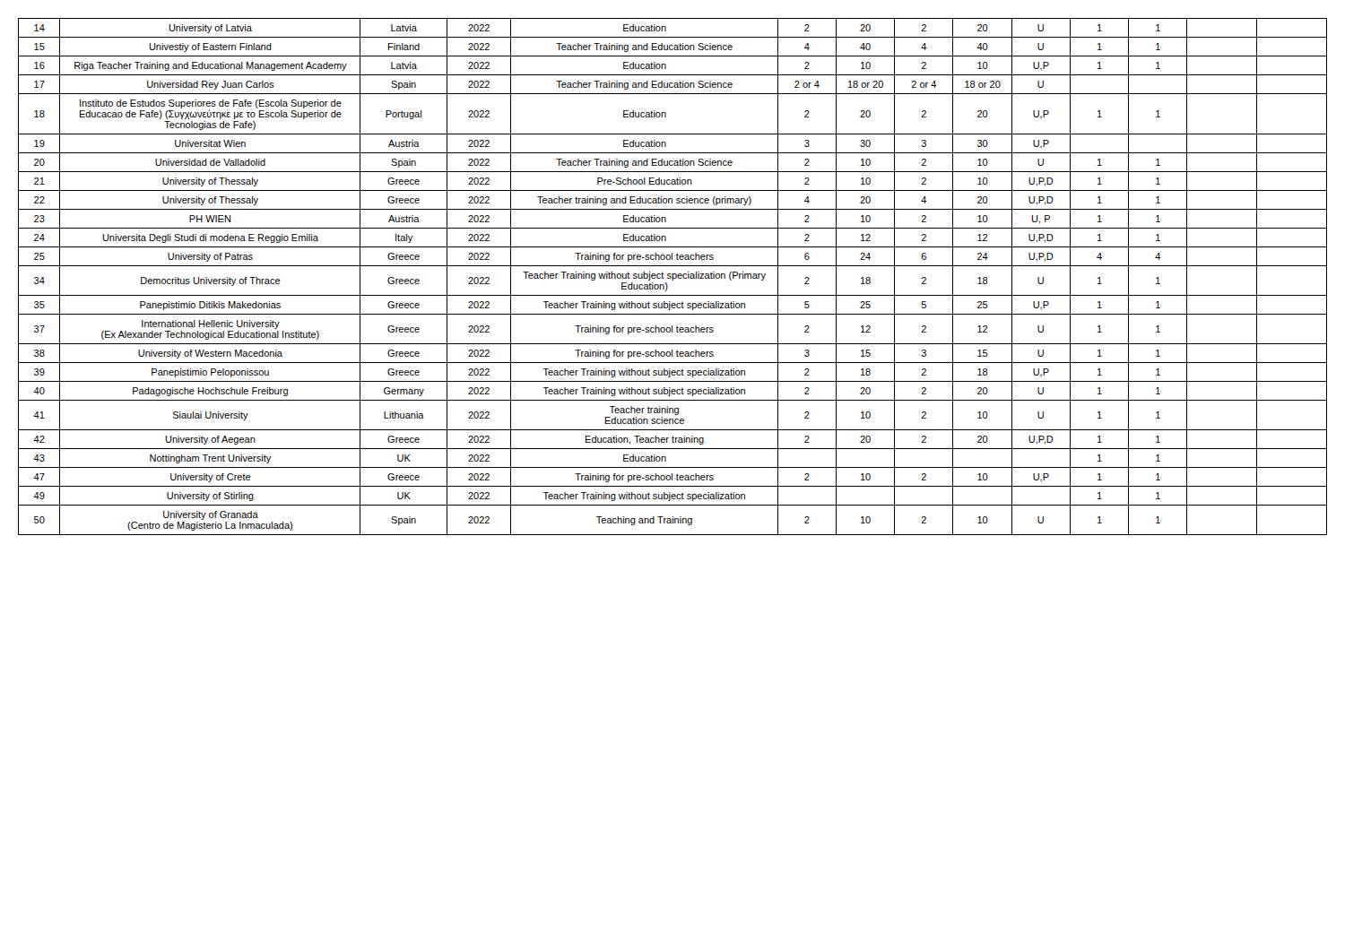| 14 | University of Latvia | Latvia | 2022 | Education | 2 | 20 | 2 | 20 | U | 1 | 1 | | |
| 15 | Univestiy of Eastern Finland | Finland | 2022 | Teacher Training and Education Science | 4 | 40 | 4 | 40 | U | 1 | 1 | | |
| 16 | Riga Teacher Training and Educational Management Academy | Latvia | 2022 | Education | 2 | 10 | 2 | 10 | U,P | 1 | 1 | | |
| 17 | Universidad Rey Juan Carlos | Spain | 2022 | Teacher Training and Education Science | 2 or 4 | 18 or 20 | 2 or 4 | 18 or 20 | U | | | | |
| 18 | Instituto de Estudos Superiores de Fafe (Escola Superior de Educacao de Fafe) (Συγχωνεύτηκε με το Escola Superior de Tecnologias de Fafe) | Portugal | 2022 | Education | 2 | 20 | 2 | 20 | U,P | 1 | 1 | | |
| 19 | Universitat Wien | Austria | 2022 | Education | 3 | 30 | 3 | 30 | U,P | | | | |
| 20 | Universidad de Valladolid | Spain | 2022 | Teacher Training and Education Science | 2 | 10 | 2 | 10 | U | 1 | 1 | | |
| 21 | University of Thessaly | Greece | 2022 | Pre-School Education | 2 | 10 | 2 | 10 | U,P,D | 1 | 1 | | |
| 22 | University of Thessaly | Greece | 2022 | Teacher training and Education science (primary) | 4 | 20 | 4 | 20 | U,P,D | 1 | 1 | | |
| 23 | PH WIEN | Austria | 2022 | Education | 2 | 10 | 2 | 10 | U, P | 1 | 1 | | |
| 24 | Universita Degli Studi di modena E Reggio Emilia | Italy | 2022 | Education | 2 | 12 | 2 | 12 | U,P,D | 1 | 1 | | |
| 25 | University of Patras | Greece | 2022 | Training for pre-school teachers | 6 | 24 | 6 | 24 | U,P,D | 4 | 4 | | |
| 34 | Democritus University of Thrace | Greece | 2022 | Teacher Training without subject specialization (Primary Education) | 2 | 18 | 2 | 18 | U | 1 | 1 | | |
| 35 | Panepistimio Ditikis Makedonias | Greece | 2022 | Teacher Training without subject specialization | 5 | 25 | 5 | 25 | U,P | 1 | 1 | | |
| 37 | International Hellenic University (Ex Alexander Technological Educational Institute) | Greece | 2022 | Training for pre-school teachers | 2 | 12 | 2 | 12 | U | 1 | 1 | | |
| 38 | University of Western Macedonia | Greece | 2022 | Training for pre-school teachers | 3 | 15 | 3 | 15 | U | 1 | 1 | | |
| 39 | Panepistimio Peloponissou | Greece | 2022 | Teacher Training without subject specialization | 2 | 18 | 2 | 18 | U,P | 1 | 1 | | |
| 40 | Padagogische Hochschule Freiburg | Germany | 2022 | Teacher Training without subject specialization | 2 | 20 | 2 | 20 | U | 1 | 1 | | |
| 41 | Siaulai University | Lithuania | 2022 | Teacher training Education science | 2 | 10 | 2 | 10 | U | 1 | 1 | | |
| 42 | University of Aegean | Greece | 2022 | Education, Teacher training | 2 | 20 | 2 | 20 | U,P,D | 1 | 1 | | |
| 43 | Nottingham Trent University | UK | 2022 | Education | | | | | | 1 | 1 | | |
| 47 | University of Crete | Greece | 2022 | Training for pre-school teachers | 2 | 10 | 2 | 10 | U,P | 1 | 1 | | |
| 49 | University of Stirling | UK | 2022 | Teacher Training without subject specialization | | | | | | 1 | 1 | | |
| 50 | University of Granada (Centro de Magisterio La Inmaculada) | Spain | 2022 | Teaching and Training | 2 | 10 | 2 | 10 | U | 1 | 1 | | |